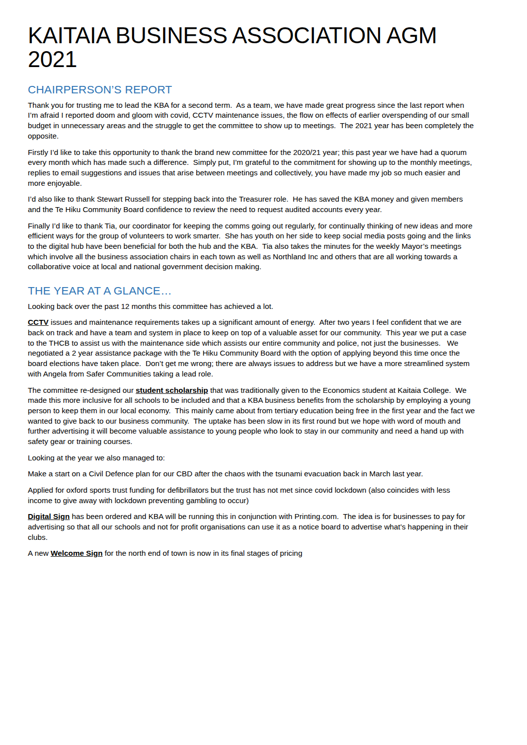KAITAIA BUSINESS ASSOCIATION AGM 2021
CHAIRPERSON’S REPORT
Thank you for trusting me to lead the KBA for a second term. As a team, we have made great progress since the last report when I’m afraid I reported doom and gloom with covid, CCTV maintenance issues, the flow on effects of earlier overspending of our small budget in unnecessary areas and the struggle to get the committee to show up to meetings. The 2021 year has been completely the opposite.
Firstly I’d like to take this opportunity to thank the brand new committee for the 2020/21 year; this past year we have had a quorum every month which has made such a difference. Simply put, I’m grateful to the commitment for showing up to the monthly meetings, replies to email suggestions and issues that arise between meetings and collectively, you have made my job so much easier and more enjoyable.
I’d also like to thank Stewart Russell for stepping back into the Treasurer role. He has saved the KBA money and given members and the Te Hiku Community Board confidence to review the need to request audited accounts every year.
Finally I’d like to thank Tia, our coordinator for keeping the comms going out regularly, for continually thinking of new ideas and more efficient ways for the group of volunteers to work smarter. She has youth on her side to keep social media posts going and the links to the digital hub have been beneficial for both the hub and the KBA. Tia also takes the minutes for the weekly Mayor’s meetings which involve all the business association chairs in each town as well as Northland Inc and others that are all working towards a collaborative voice at local and national government decision making.
THE YEAR AT A GLANCE…
Looking back over the past 12 months this committee has achieved a lot.
CCTV issues and maintenance requirements takes up a significant amount of energy. After two years I feel confident that we are back on track and have a team and system in place to keep on top of a valuable asset for our community. This year we put a case to the THCB to assist us with the maintenance side which assists our entire community and police, not just the businesses. We negotiated a 2 year assistance package with the Te Hiku Community Board with the option of applying beyond this time once the board elections have taken place. Don’t get me wrong; there are always issues to address but we have a more streamlined system with Angela from Safer Communities taking a lead role.
The committee re-designed our student scholarship that was traditionally given to the Economics student at Kaitaia College. We made this more inclusive for all schools to be included and that a KBA business benefits from the scholarship by employing a young person to keep them in our local economy. This mainly came about from tertiary education being free in the first year and the fact we wanted to give back to our business community. The uptake has been slow in its first round but we hope with word of mouth and further advertising it will become valuable assistance to young people who look to stay in our community and need a hand up with safety gear or training courses.
Looking at the year we also managed to:
Make a start on a Civil Defence plan for our CBD after the chaos with the tsunami evacuation back in March last year.
Applied for oxford sports trust funding for defibrillators but the trust has not met since covid lockdown (also coincides with less income to give away with lockdown preventing gambling to occur)
Digital Sign has been ordered and KBA will be running this in conjunction with Printing.com. The idea is for businesses to pay for advertising so that all our schools and not for profit organisations can use it as a notice board to advertise what’s happening in their clubs.
A new Welcome Sign for the north end of town is now in its final stages of pricing